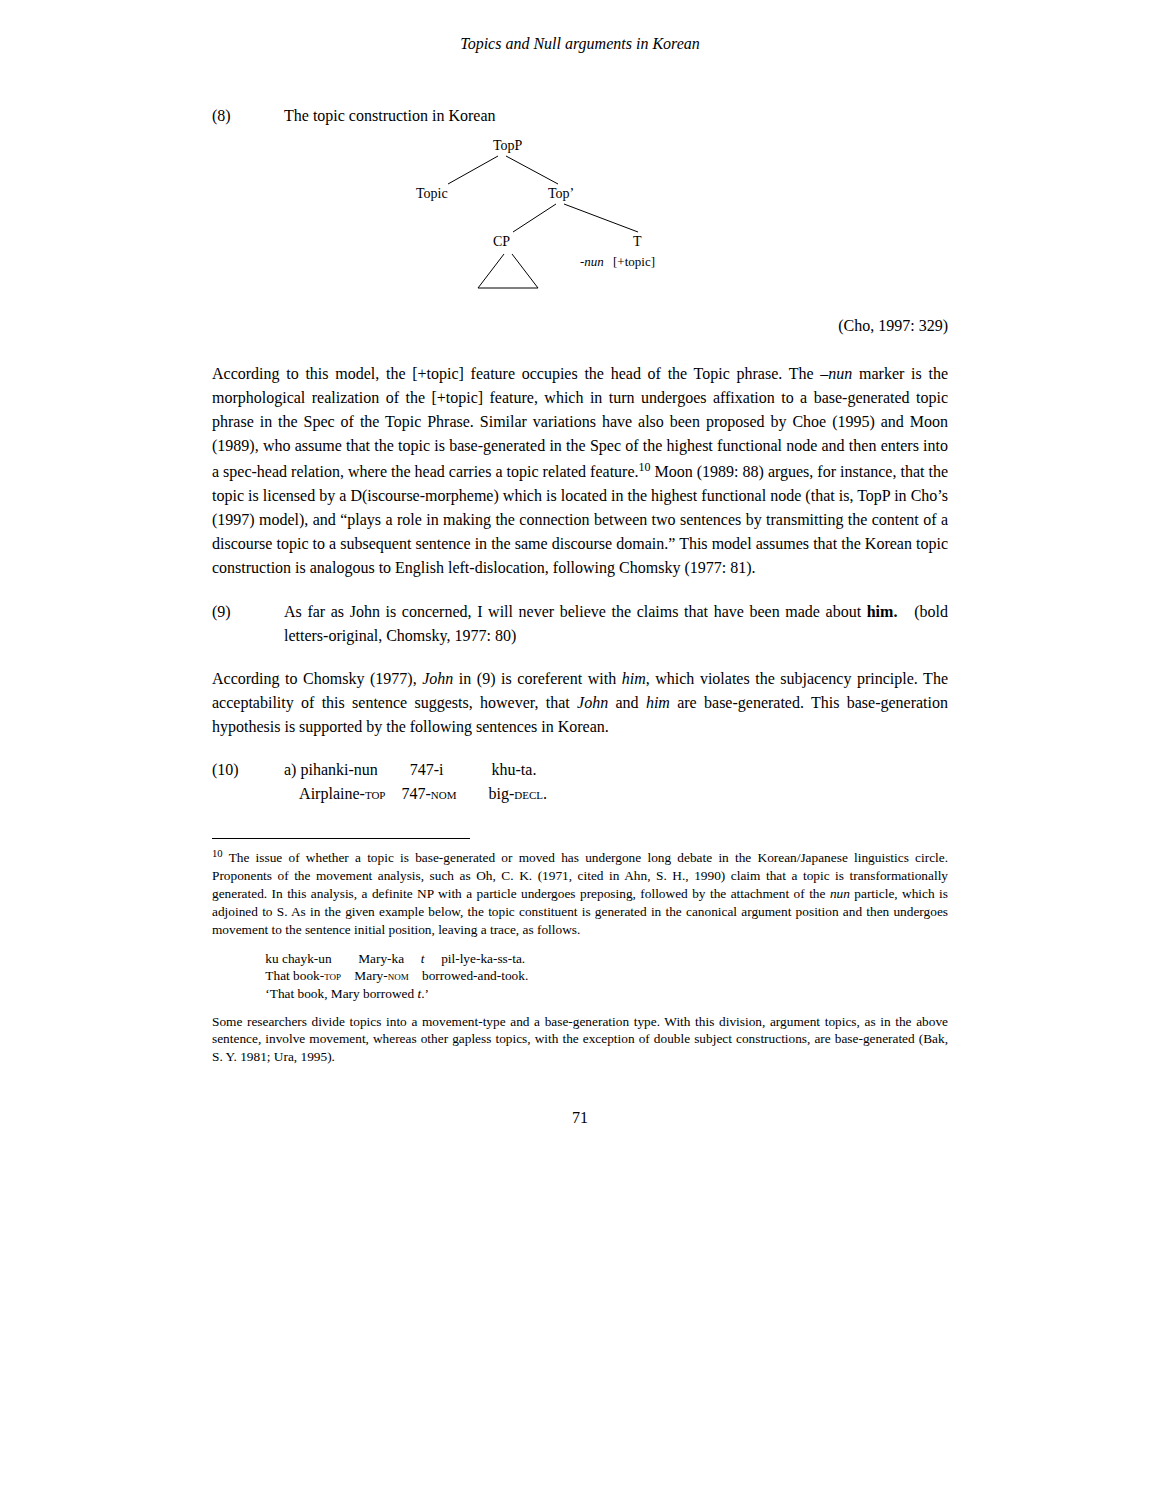Topics and Null arguments in Korean
(8) The topic construction in Korean
TopP Topic Top’ CP T -nun [+topic]
(Cho, 1997: 329)
According to this model, the [+topic] feature occupies the head of the Topic phrase. The –nun marker is the morphological realization of the [+topic] feature, which in turn undergoes affixation to a base-generated topic phrase in the Spec of the Topic Phrase. Similar variations have also been proposed by Choe (1995) and Moon (1989), who assume that the topic is base-generated in the Spec of the highest functional node and then enters into a spec-head relation, where the head carries a topic related feature.10 Moon (1989: 88) argues, for instance, that the topic is licensed by a D(iscourse-morpheme) which is located in the highest functional node (that is, TopP in Cho’s (1997) model), and “plays a role in making the connection between two sentences by transmitting the content of a discourse topic to a subsequent sentence in the same discourse domain.” This model assumes that the Korean topic construction is analogous to English left-dislocation, following Chomsky (1977: 81).
(9) As far as John is concerned, I will never believe the claims that have been made about him. (bold letters-original, Chomsky, 1977: 80)
According to Chomsky (1977), John in (9) is coreferent with him, which violates the subjacency principle. The acceptability of this sentence suggests, however, that John and him are base-generated. This base-generation hypothesis is supported by the following sentences in Korean.
(10)
a) pihanki-nun 747-i khu-ta.
Airplaine-top 747-nom big-decl.
10 The issue of whether a topic is base-generated or moved has undergone long debate in the Korean/Japanese linguistics circle. Proponents of the movement analysis, such as Oh, C. K. (1971, cited in Ahn, S. H., 1990) claim that a topic is transformationally generated. In this analysis, a definite NP with a particle undergoes preposing, followed by the attachment of the nun particle, which is adjoined to S. As in the given example below, the topic constituent is generated in the canonical argument position and then undergoes movement to the sentence initial position, leaving a trace, as follows.
ku chayk-un Mary-ka t pil-lye-ka-ss-ta.
That book-top Mary-nom borrowed-and-took.
‘That book, Mary borrowed t.’
Some researchers divide topics into a movement-type and a base-generation type. With this division, argument topics, as in the above sentence, involve movement, whereas other gapless topics, with the exception of double subject constructions, are base-generated (Bak, S. Y. 1981; Ura, 1995).
71